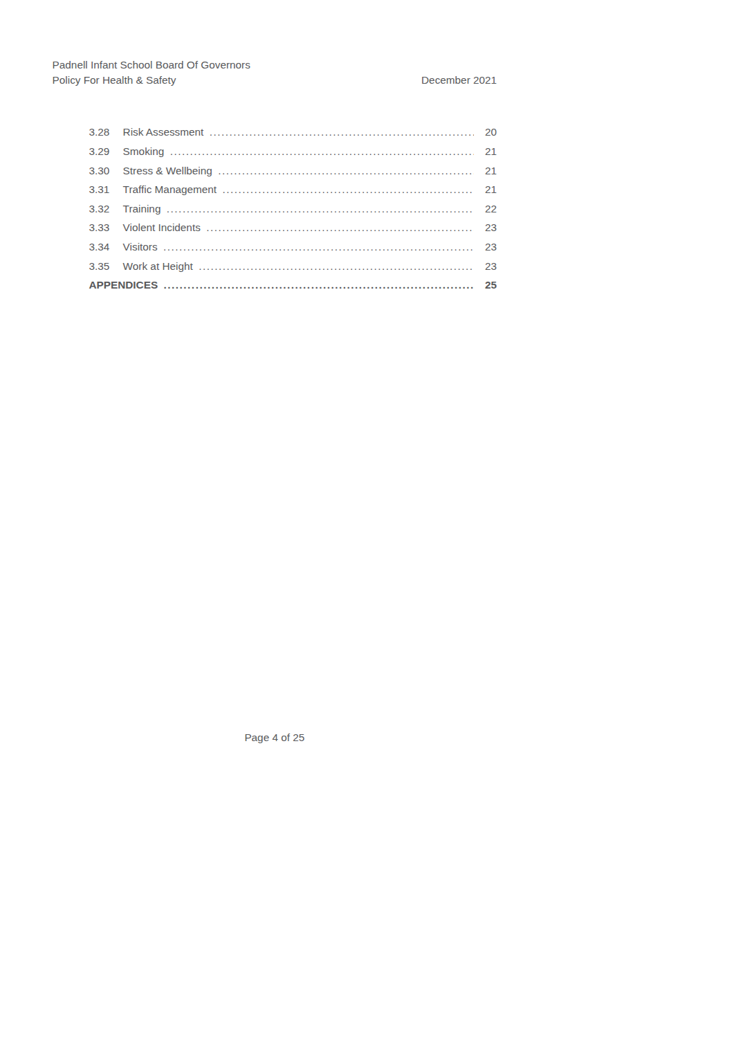Padnell Infant School Board Of Governors
Policy For Health & Safety
December 2021
3.28 Risk Assessment ........................................................................... 20
3.29 Smoking ......................................................................................... 21
3.30 Stress & Wellbeing ....................................................................... 21
3.31 Traffic Management ..................................................................... 21
3.32 Training ........................................................................................... 22
3.33 Violent Incidents .......................................................................... 23
3.34 Visitors ............................................................................................ 23
3.35 Work at Height ............................................................................. 23
APPENDICES ................................................................................................. 25
Page 4 of 25